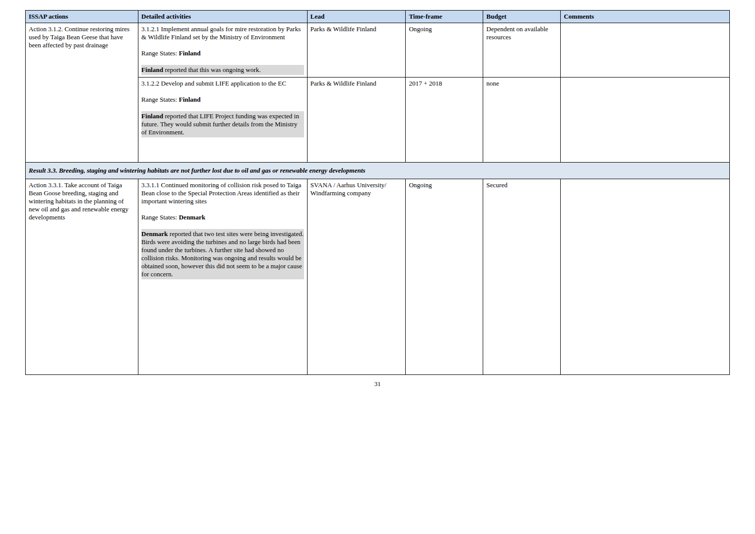| ISSAP actions | Detailed activities | Lead | Time-frame | Budget | Comments |
| --- | --- | --- | --- | --- | --- |
| Action 3.1.2. Continue restoring mires used by Taiga Bean Geese that have been affected by past drainage | 3.1.2.1 Implement annual goals for mire restoration by Parks & Wildlife Finland set by the Ministry of Environment Range States: Finland Finland reported that this was ongoing work. | Parks & Wildlife Finland | Ongoing | Dependent on available resources | |
| 3.1.2.2 Develop and submit LIFE application to the EC Range States: Finland Finland reported that LIFE Project funding was expected in future. They would submit further details from the Ministry of Environment. | Parks & Wildlife Finland | 2017 + 2018 | none | |
| Result 3.3. Breeding, staging and wintering habitats are not further lost due to oil and gas or renewable energy developments |
| Action 3.3.1. Take account of Taiga Bean Goose breeding, staging and wintering habitats in the planning of new oil and gas and renewable energy developments | 3.3.1.1 Continued monitoring of collision risk posed to Taiga Bean close to the Special Protection Areas identified as their important wintering sites Range States: Denmark Denmark reported that two test sites were being investigated. Birds were avoiding the turbines and no large birds had been found under the turbines. A further site had showed no collision risks. Monitoring was ongoing and results would be obtained soon, however this did not seem to be a major cause for concern. | SVANA / Aarhus University/ Windfarming company | Ongoing | Secured | |
31